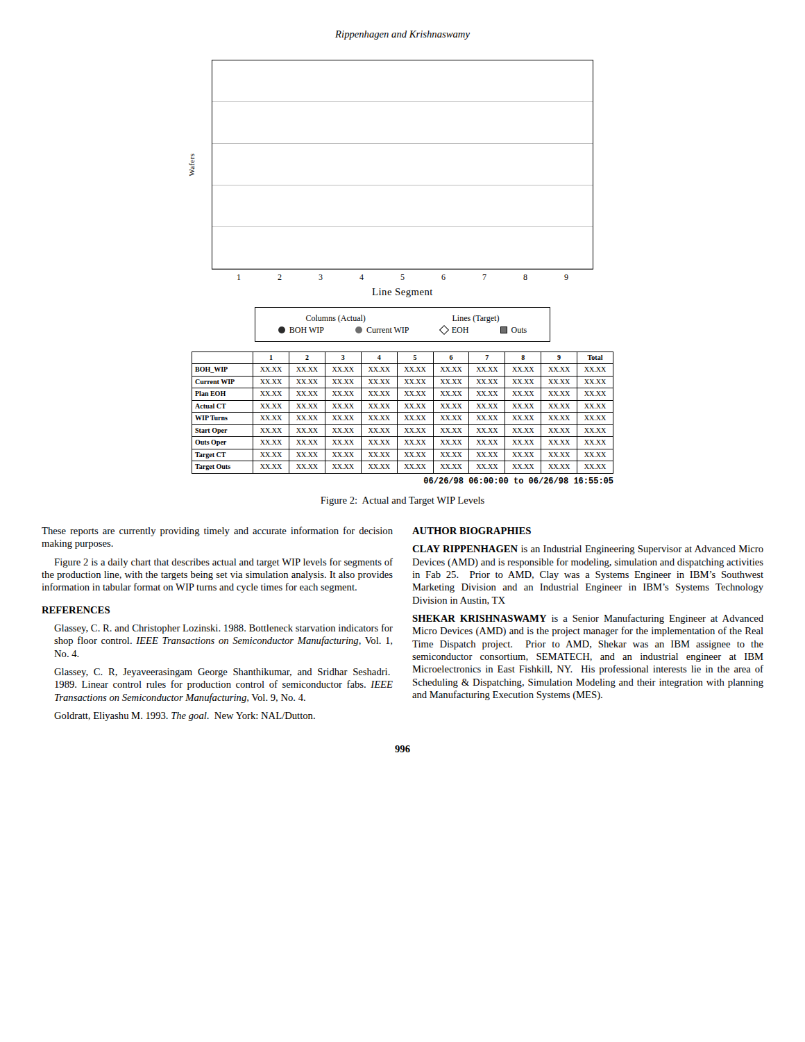Rippenhagen and Krishnaswamy
Wafers
123456789
Line Segment
Columns (Actual) Lines (Target)
BOH WIP Current WIP EOH Outs
| | 1 | 2 | 3 | 4 | 5 | 6 | 7 | 8 | 9 | Total |
| --- | --- | --- | --- | --- | --- | --- | --- | --- | --- | --- |
| BOH_WIP | XX.XX | XX.XX | XX.XX | XX.XX | XX.XX | XX.XX | XX.XX | XX.XX | XX.XX | XX.XX |
| Current WIP | XX.XX | XX.XX | XX.XX | XX.XX | XX.XX | XX.XX | XX.XX | XX.XX | XX.XX | XX.XX |
| Plan EOH | XX.XX | XX.XX | XX.XX | XX.XX | XX.XX | XX.XX | XX.XX | XX.XX | XX.XX | XX.XX |
| Actual CT | XX.XX | XX.XX | XX.XX | XX.XX | XX.XX | XX.XX | XX.XX | XX.XX | XX.XX | XX.XX |
| WIP Turns | XX.XX | XX.XX | XX.XX | XX.XX | XX.XX | XX.XX | XX.XX | XX.XX | XX.XX | XX.XX |
| Start Oper | XX.XX | XX.XX | XX.XX | XX.XX | XX.XX | XX.XX | XX.XX | XX.XX | XX.XX | XX.XX |
| Outs Oper | XX.XX | XX.XX | XX.XX | XX.XX | XX.XX | XX.XX | XX.XX | XX.XX | XX.XX | XX.XX |
| Target CT | XX.XX | XX.XX | XX.XX | XX.XX | XX.XX | XX.XX | XX.XX | XX.XX | XX.XX | XX.XX |
| Target Outs | XX.XX | XX.XX | XX.XX | XX.XX | XX.XX | XX.XX | XX.XX | XX.XX | XX.XX | XX.XX |
06/26/98 06:00:00 to 06/26/98 16:55:05
Figure 2: Actual and Target WIP Levels
These reports are currently providing timely and accurate information for decision making purposes.
Figure 2 is a daily chart that describes actual and target WIP levels for segments of the production line, with the targets being set via simulation analysis. It also provides information in tabular format on WIP turns and cycle times for each segment.
REFERENCES
Glassey, C. R. and Christopher Lozinski. 1988. Bottleneck starvation indicators for shop floor control. IEEE Transactions on Semiconductor Manufacturing, Vol. 1, No. 4.
Glassey, C. R, Jeyaveerasingam George Shanthikumar, and Sridhar Seshadri. 1989. Linear control rules for production control of semiconductor fabs. IEEE Transactions on Semiconductor Manufacturing, Vol. 9, No. 4.
Goldratt, Eliyashu M. 1993. The goal. New York: NAL/Dutton.
AUTHOR BIOGRAPHIES
CLAY RIPPENHAGEN is an Industrial Engineering Supervisor at Advanced Micro Devices (AMD) and is responsible for modeling, simulation and dispatching activities in Fab 25. Prior to AMD, Clay was a Systems Engineer in IBM’s Southwest Marketing Division and an Industrial Engineer in IBM’s Systems Technology Division in Austin, TX
SHEKAR KRISHNASWAMY is a Senior Manufacturing Engineer at Advanced Micro Devices (AMD) and is the project manager for the implementation of the Real Time Dispatch project. Prior to AMD, Shekar was an IBM assignee to the semiconductor consortium, SEMATECH, and an industrial engineer at IBM Microelectronics in East Fishkill, NY. His professional interests lie in the area of Scheduling & Dispatching, Simulation Modeling and their integration with planning and Manufacturing Execution Systems (MES).
996